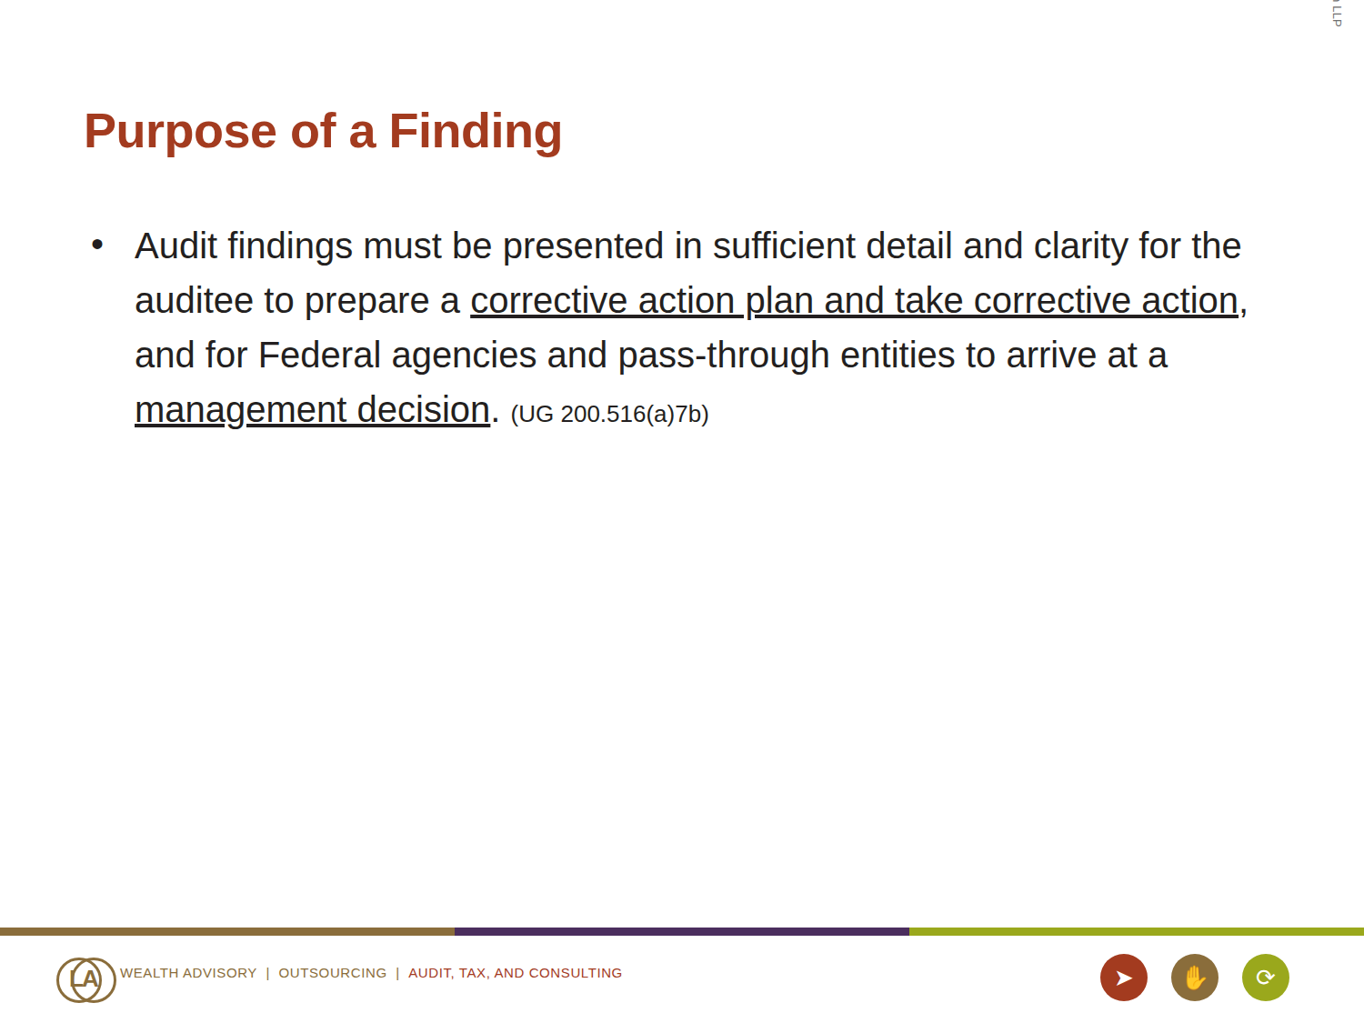©2015 CliftonLarsonAllen LLP
Purpose of a Finding
Audit findings must be presented in sufficient detail and clarity for the auditee to prepare a corrective action plan and take corrective action, and for Federal agencies and pass-through entities to arrive at a management decision. (UG 200.516(a)7b)
LA
WEALTH ADVISORY | OUTSOURCING | AUDIT, TAX, AND CONSULTING
➤
✋
⟳